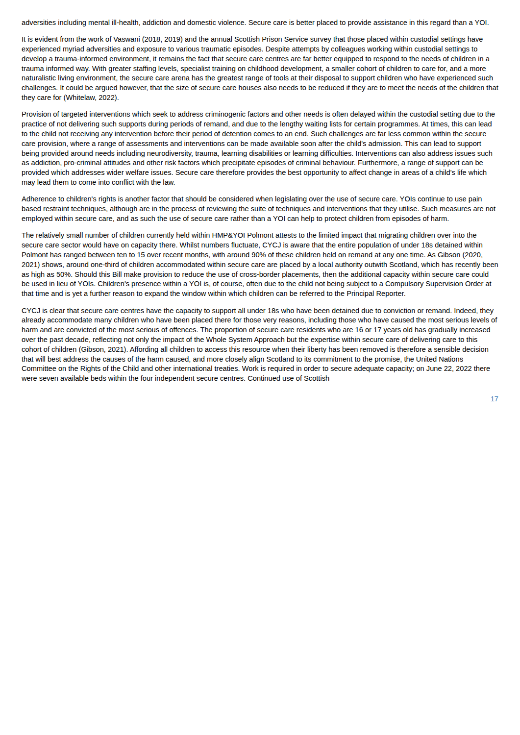adversities including mental ill-health, addiction and domestic violence. Secure care is better placed to provide assistance in this regard than a YOI.
It is evident from the work of Vaswani (2018, 2019) and the annual Scottish Prison Service survey that those placed within custodial settings have experienced myriad adversities and exposure to various traumatic episodes. Despite attempts by colleagues working within custodial settings to develop a trauma-informed environment, it remains the fact that secure care centres are far better equipped to respond to the needs of children in a trauma informed way. With greater staffing levels, specialist training on childhood development, a smaller cohort of children to care for, and a more naturalistic living environment, the secure care arena has the greatest range of tools at their disposal to support children who have experienced such challenges. It could be argued however, that the size of secure care houses also needs to be reduced if they are to meet the needs of the children that they care for (Whitelaw, 2022).
Provision of targeted interventions which seek to address criminogenic factors and other needs is often delayed within the custodial setting due to the practice of not delivering such supports during periods of remand, and due to the lengthy waiting lists for certain programmes. At times, this can lead to the child not receiving any intervention before their period of detention comes to an end. Such challenges are far less common within the secure care provision, where a range of assessments and interventions can be made available soon after the child's admission. This can lead to support being provided around needs including neurodiversity, trauma, learning disabilities or learning difficulties. Interventions can also address issues such as addiction, pro-criminal attitudes and other risk factors which precipitate episodes of criminal behaviour. Furthermore, a range of support can be provided which addresses wider welfare issues. Secure care therefore provides the best opportunity to affect change in areas of a child's life which may lead them to come into conflict with the law.
Adherence to children's rights is another factor that should be considered when legislating over the use of secure care. YOIs continue to use pain based restraint techniques, although are in the process of reviewing the suite of techniques and interventions that they utilise. Such measures are not employed within secure care, and as such the use of secure care rather than a YOI can help to protect children from episodes of harm.
The relatively small number of children currently held within HMP&YOI Polmont attests to the limited impact that migrating children over into the secure care sector would have on capacity there. Whilst numbers fluctuate, CYCJ is aware that the entire population of under 18s detained within Polmont has ranged between ten to 15 over recent months, with around 90% of these children held on remand at any one time. As Gibson (2020, 2021) shows, around one-third of children accommodated within secure care are placed by a local authority outwith Scotland, which has recently been as high as 50%. Should this Bill make provision to reduce the use of cross-border placements, then the additional capacity within secure care could be used in lieu of YOIs. Children's presence within a YOI is, of course, often due to the child not being subject to a Compulsory Supervision Order at that time and is yet a further reason to expand the window within which children can be referred to the Principal Reporter.
CYCJ is clear that secure care centres have the capacity to support all under 18s who have been detained due to conviction or remand. Indeed, they already accommodate many children who have been placed there for those very reasons, including those who have caused the most serious levels of harm and are convicted of the most serious of offences. The proportion of secure care residents who are 16 or 17 years old has gradually increased over the past decade, reflecting not only the impact of the Whole System Approach but the expertise within secure care of delivering care to this cohort of children (Gibson, 2021). Affording all children to access this resource when their liberty has been removed is therefore a sensible decision that will best address the causes of the harm caused, and more closely align Scotland to its commitment to the promise, the United Nations Committee on the Rights of the Child and other international treaties. Work is required in order to secure adequate capacity; on June 22, 2022 there were seven available beds within the four independent secure centres. Continued use of Scottish
17